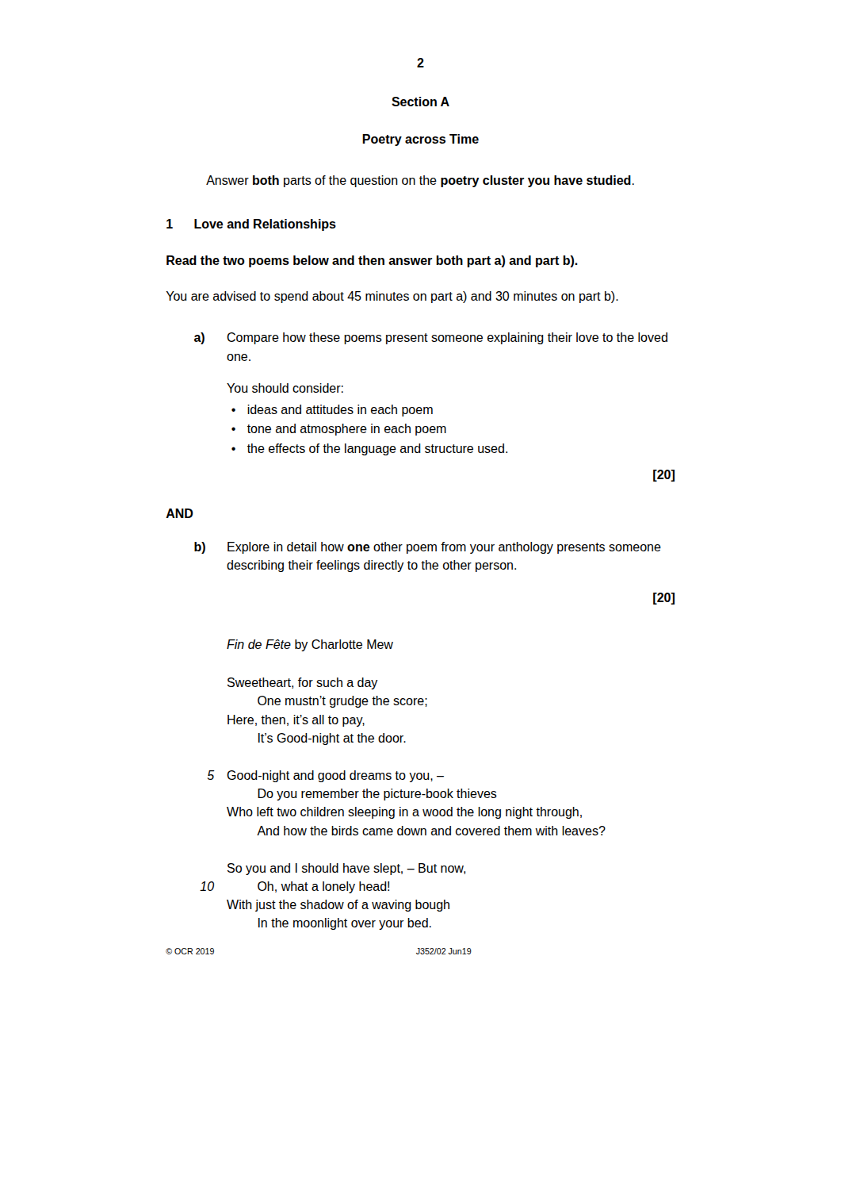2
Section A
Poetry across Time
Answer both parts of the question on the poetry cluster you have studied.
1 Love and Relationships
Read the two poems below and then answer both part a) and part b).
You are advised to spend about 45 minutes on part a) and 30 minutes on part b).
a) Compare how these poems present someone explaining their love to the loved one.
You should consider:
ideas and attitudes in each poem
tone and atmosphere in each poem
the effects of the language and structure used.
[20]
AND
b) Explore in detail how one other poem from your anthology presents someone describing their feelings directly to the other person.
[20]
Fin de Fête by Charlotte Mew
Sweetheart, for such a day
One mustn’t grudge the score;
Here, then, it’s all to pay,
It’s Good-night at the door.
5 Good-night and good dreams to you, –
Do you remember the picture-book thieves
Who left two children sleeping in a wood the long night through,
And how the birds came down and covered them with leaves?
So you and I should have slept, – But now,
10 Oh, what a lonely head!
With just the shadow of a waving bough
In the moonlight over your bed.
© OCR 2019 J352/02 Jun19